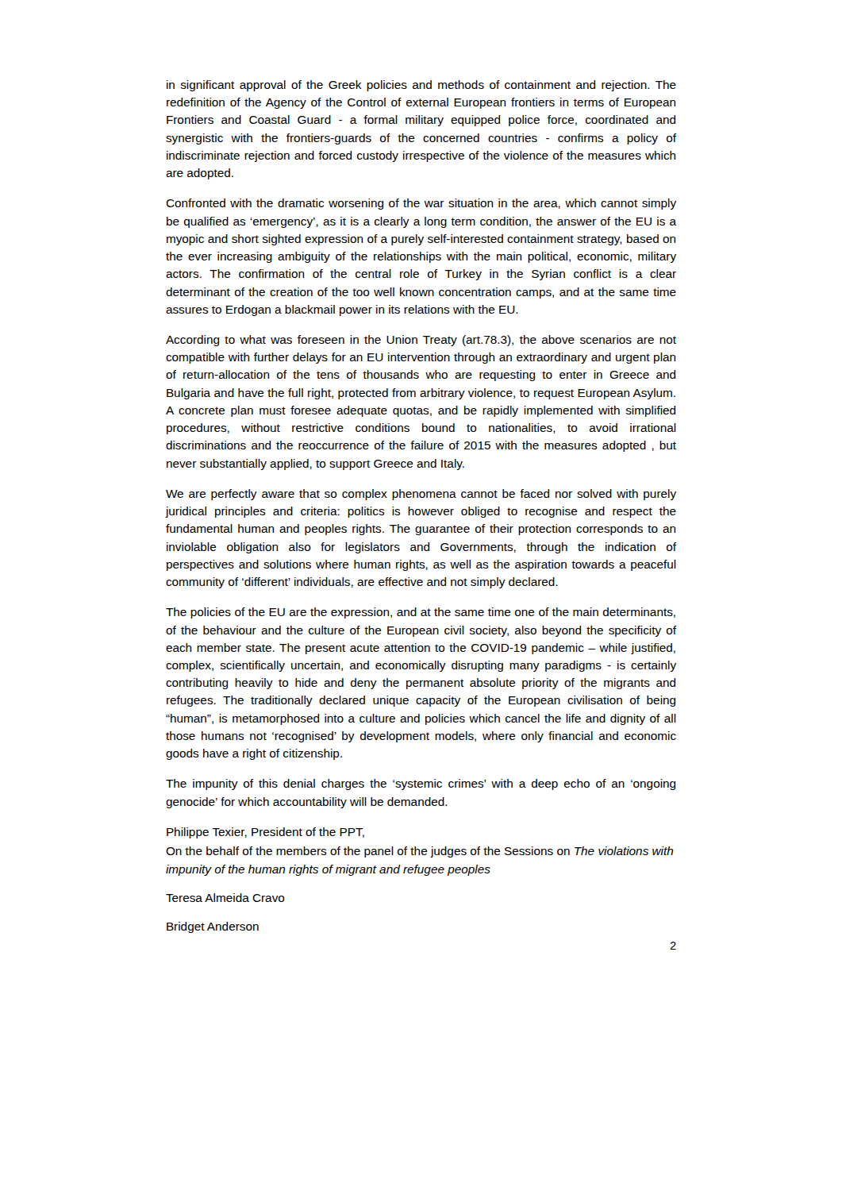in significant approval of the Greek policies and methods of containment and rejection. The redefinition of the Agency of the Control of external European frontiers in terms of European Frontiers and Coastal Guard - a formal military equipped police force, coordinated and synergistic with the frontiers-guards of the concerned countries - confirms a policy of indiscriminate rejection and forced custody irrespective of the violence of the measures which are adopted.
Confronted with the dramatic worsening of the war situation in the area, which cannot simply be qualified as ‘emergency’, as it is a clearly a long term condition, the answer of the EU is a myopic and short sighted expression of a purely self-interested containment strategy, based on the ever increasing ambiguity of the relationships with the main political, economic, military actors. The confirmation of the central role of Turkey in the Syrian conflict is a clear determinant of the creation of the too well known concentration camps, and at the same time assures to Erdogan a blackmail power in its relations with the EU.
According to what was foreseen in the Union Treaty (art.78.3), the above scenarios are not compatible with further delays for an EU intervention through an extraordinary and urgent plan of return-allocation of the tens of thousands who are requesting to enter in Greece and Bulgaria and have the full right, protected from arbitrary violence, to request European Asylum. A concrete plan must foresee adequate quotas, and be rapidly implemented with simplified procedures, without restrictive conditions bound to nationalities, to avoid irrational discriminations and the reoccurrence of the failure of 2015 with the measures adopted , but never substantially applied, to support Greece and Italy.
We are perfectly aware that so complex phenomena cannot be faced nor solved with purely juridical principles and criteria: politics is however obliged to recognise and respect the fundamental human and peoples rights. The guarantee of their protection corresponds to an inviolable obligation also for legislators and Governments, through the indication of perspectives and solutions where human rights, as well as the aspiration towards a peaceful community of ‘different’ individuals, are effective and not simply declared.
The policies of the EU are the expression, and at the same time one of the main determinants, of the behaviour and the culture of the European civil society, also beyond the specificity of each member state. The present acute attention to the COVID-19 pandemic – while justified, complex, scientifically uncertain, and economically disrupting many paradigms - is certainly contributing heavily to hide and deny the permanent absolute priority of the migrants and refugees. The traditionally declared unique capacity of the European civilisation of being “human”, is metamorphosed into a culture and policies which cancel the life and dignity of all those humans not ‘recognised’ by development models, where only financial and economic goods have a right of citizenship.
The impunity of this denial charges the ‘systemic crimes’ with a deep echo of an ‘ongoing genocide’ for which accountability will be demanded.
Philippe Texier, President of the PPT,
On the behalf of the members of the panel of the judges of the Sessions on The violations with impunity of the human rights of migrant and refugee peoples
Teresa Almeida Cravo
Bridget Anderson
2